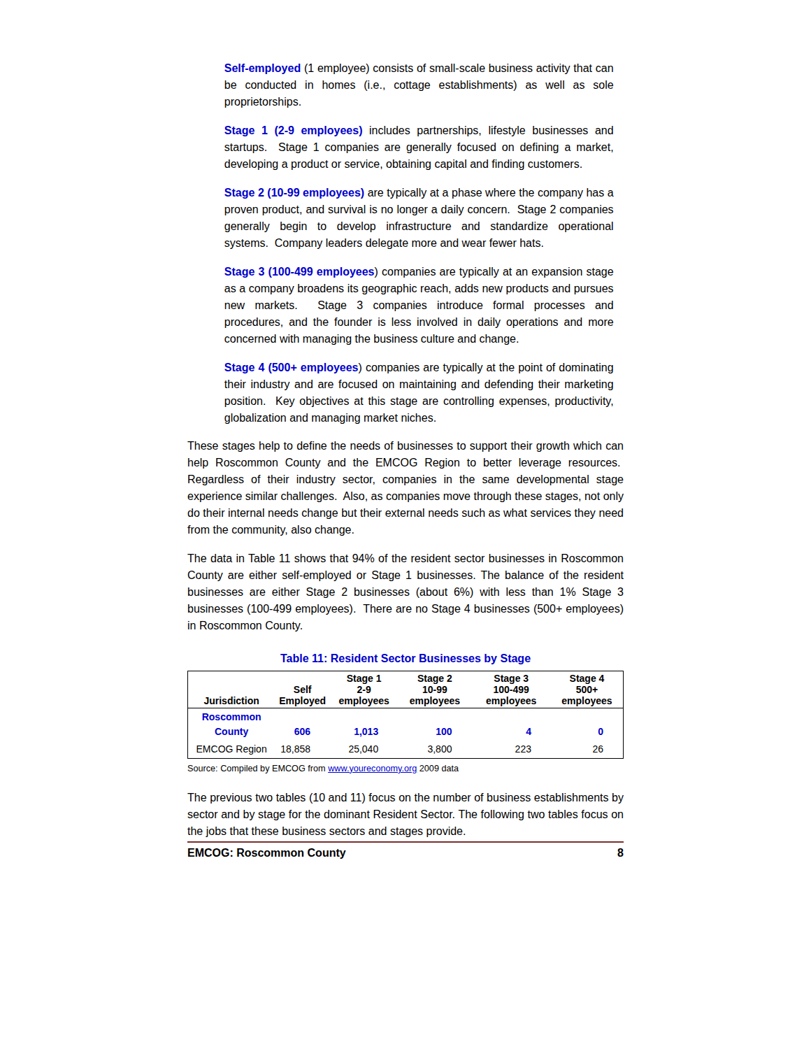Self-employed (1 employee) consists of small-scale business activity that can be conducted in homes (i.e., cottage establishments) as well as sole proprietorships.
Stage 1 (2-9 employees) includes partnerships, lifestyle businesses and startups. Stage 1 companies are generally focused on defining a market, developing a product or service, obtaining capital and finding customers.
Stage 2 (10-99 employees) are typically at a phase where the company has a proven product, and survival is no longer a daily concern. Stage 2 companies generally begin to develop infrastructure and standardize operational systems. Company leaders delegate more and wear fewer hats.
Stage 3 (100-499 employees) companies are typically at an expansion stage as a company broadens its geographic reach, adds new products and pursues new markets. Stage 3 companies introduce formal processes and procedures, and the founder is less involved in daily operations and more concerned with managing the business culture and change.
Stage 4 (500+ employees) companies are typically at the point of dominating their industry and are focused on maintaining and defending their marketing position. Key objectives at this stage are controlling expenses, productivity, globalization and managing market niches.
These stages help to define the needs of businesses to support their growth which can help Roscommon County and the EMCOG Region to better leverage resources. Regardless of their industry sector, companies in the same developmental stage experience similar challenges. Also, as companies move through these stages, not only do their internal needs change but their external needs such as what services they need from the community, also change.
The data in Table 11 shows that 94% of the resident sector businesses in Roscommon County are either self-employed or Stage 1 businesses. The balance of the resident businesses are either Stage 2 businesses (about 6%) with less than 1% Stage 3 businesses (100-499 employees). There are no Stage 4 businesses (500+ employees) in Roscommon County.
Table 11: Resident Sector Businesses by Stage
| Jurisdiction | Self Employed | Stage 1 2-9 employees | Stage 2 10-99 employees | Stage 3 100-499 employees | Stage 4 500+ employees |
| --- | --- | --- | --- | --- | --- |
| Roscommon County | 606 | 1,013 | 100 | 4 | 0 |
| EMCOG Region | 18,858 | 25,040 | 3,800 | 223 | 26 |
Source: Compiled by EMCOG from www.youreconomy.org 2009 data
The previous two tables (10 and 11) focus on the number of business establishments by sector and by stage for the dominant Resident Sector. The following two tables focus on the jobs that these business sectors and stages provide.
EMCOG: Roscommon County 8